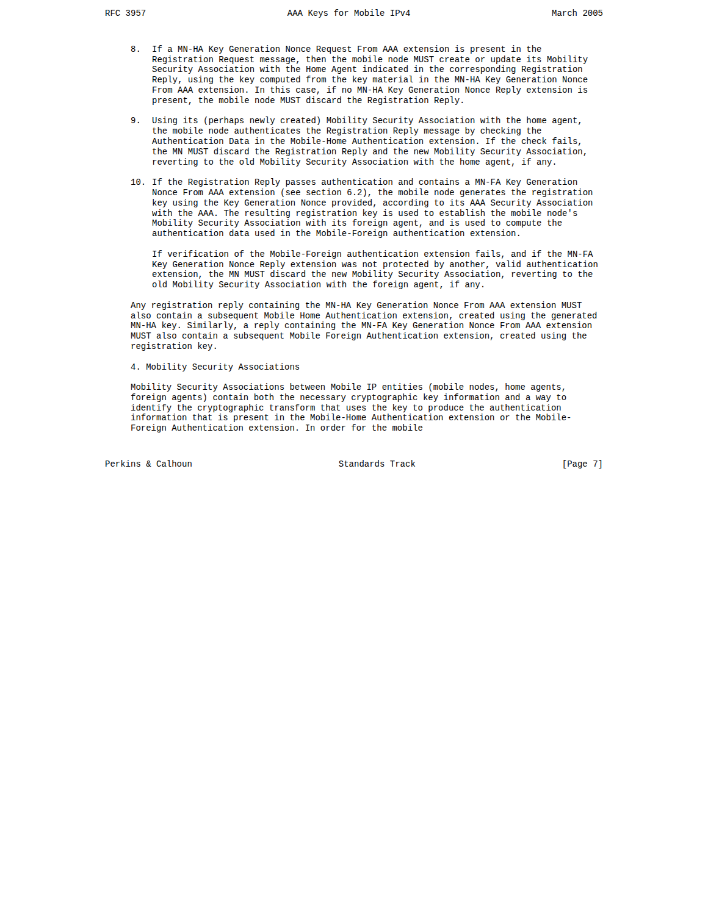RFC 3957 AAA Keys for Mobile IPv4 March 2005
8. If a MN-HA Key Generation Nonce Request From AAA extension is present in the Registration Request message, then the mobile node MUST create or update its Mobility Security Association with the Home Agent indicated in the corresponding Registration Reply, using the key computed from the key material in the MN-HA Key Generation Nonce From AAA extension. In this case, if no MN-HA Key Generation Nonce Reply extension is present, the mobile node MUST discard the Registration Reply.
9. Using its (perhaps newly created) Mobility Security Association with the home agent, the mobile node authenticates the Registration Reply message by checking the Authentication Data in the Mobile-Home Authentication extension. If the check fails, the MN MUST discard the Registration Reply and the new Mobility Security Association, reverting to the old Mobility Security Association with the home agent, if any.
10. If the Registration Reply passes authentication and contains a MN-FA Key Generation Nonce From AAA extension (see section 6.2), the mobile node generates the registration key using the Key Generation Nonce provided, according to its AAA Security Association with the AAA. The resulting registration key is used to establish the mobile node's Mobility Security Association with its foreign agent, and is used to compute the authentication data used in the Mobile-Foreign authentication extension.
If verification of the Mobile-Foreign authentication extension fails, and if the MN-FA Key Generation Nonce Reply extension was not protected by another, valid authentication extension, the MN MUST discard the new Mobility Security Association, reverting to the old Mobility Security Association with the foreign agent, if any.
Any registration reply containing the MN-HA Key Generation Nonce From AAA extension MUST also contain a subsequent Mobile Home Authentication extension, created using the generated MN-HA key. Similarly, a reply containing the MN-FA Key Generation Nonce From AAA extension MUST also contain a subsequent Mobile Foreign Authentication extension, created using the registration key.
4. Mobility Security Associations
Mobility Security Associations between Mobile IP entities (mobile nodes, home agents, foreign agents) contain both the necessary cryptographic key information and a way to identify the cryptographic transform that uses the key to produce the authentication information that is present in the Mobile-Home Authentication extension or the Mobile-Foreign Authentication extension. In order for the mobile
Perkins & Calhoun Standards Track [Page 7]